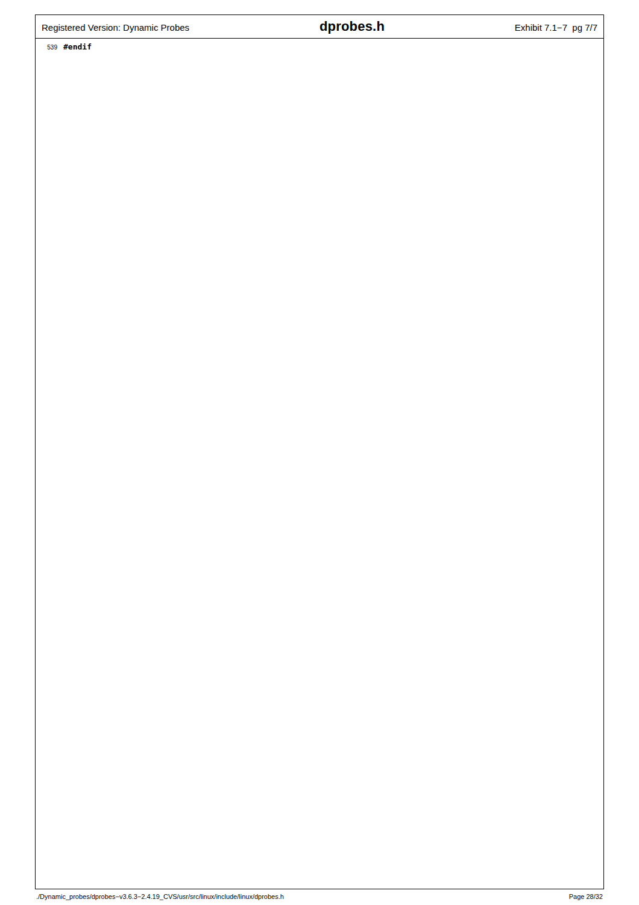Registered Version: Dynamic Probes
dprobes.h
Exhibit 7.1−7 pg 7/7
539 #endif
./Dynamic_probes/dprobes−v3.6.3−2.4.19_CVS/usr/src/linux/include/linux/dprobes.h
Page 28/32